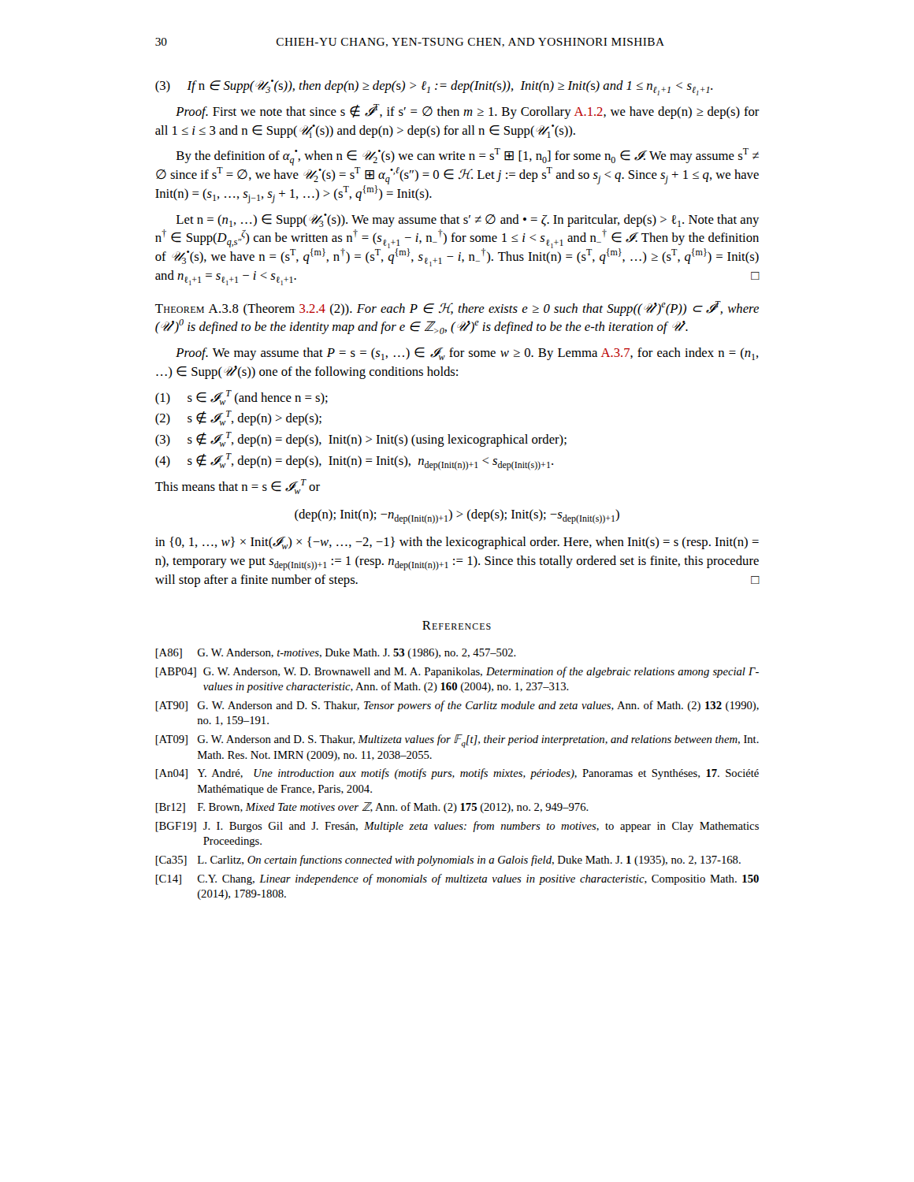30 CHIEH-YU CHANG, YEN-TSUNG CHEN, AND YOSHINORI MISHIBA
(3) If n ∈ Supp(𝒰3•(s)), then dep(n) ≥ dep(s) > ℓ1 := dep(Init(s)), Init(n) ≥ Init(s) and 1 ≤ nℓ1+1 < sℓ1+1.
Proof. First we note that since s ∉ 𝓘T, if s′ = ∅ then m ≥ 1. By Corollary A.1.2, we have dep(n) ≥ dep(s) for all 1 ≤ i ≤ 3 and n ∈ Supp(𝒰i•(s)) and dep(n) > dep(s) for all n ∈ Supp(𝒰1•(s)).
By the definition of αq•, when n ∈ 𝒰2•(s) we can write n = sT ⊞ [1, n0] for some n0 ∈ 𝓘. We may assume sT ≠ ∅ since if sT = ∅, we have 𝒰2•(s) = sT ⊞ αq•,ℓ(s″) = 0 ∈ ℋ. Let j := dep sT and so sj < q. Since sj + 1 ≤ q, we have Init(n) = (s1, …, sj−1, sj + 1, …) > (sT, q{m}) = Init(s).
Let n = (n1, …) ∈ Supp(𝒰3•(s)). We may assume that s′ ≠ ∅ and • = ζ. In paritcular, dep(s) > ℓ1. Note that any n† ∈ Supp(Dq,s″ζ) can be written as n† = (sℓ1+1 − i, n−†) for some 1 ≤ i < sℓ1+1 and n−† ∈ 𝓘. Then by the definition of 𝒰3•(s), we have n = (sT, q{m}, n†) = (sT, q{m}, sℓ1+1 − i, n−†). Thus Init(n) = (sT, q{m}, …) ≥ (sT, q{m}) = Init(s) and nℓ1+1 = sℓ1+1 − i < sℓ1+1. □
Theorem A.3.8 (Theorem 3.2.4 (2)). For each P ∈ ℋ, there exists e ≥ 0 such that Supp((𝒰•)e(P)) ⊂ 𝓘T, where (𝒰•)0 is defined to be the identity map and for e ∈ ℤ>0, (𝒰•)e is defined to be the e-th iteration of 𝒰•.
Proof. We may assume that P = s = (s1, …) ∈ 𝓘w for some w ≥ 0. By Lemma A.3.7, for each index n = (n1, …) ∈ Supp(𝒰•(s)) one of the following conditions holds:
(1) s ∈ 𝓘wT (and hence n = s);
(2) s ∉ 𝓘wT, dep(n) > dep(s);
(3) s ∉ 𝓘wT, dep(n) = dep(s), Init(n) > Init(s) (using lexicographical order);
(4) s ∉ 𝓘wT, dep(n) = dep(s), Init(n) = Init(s), ndep(Init(n))+1 < sdep(Init(s))+1.
This means that n = s ∈ 𝓘wT or
(dep(n); Init(n); −ndep(Init(n))+1) > (dep(s); Init(s); −sdep(Init(s))+1)
in {0, 1, …, w} × Init(𝓘w) × {−w, …, −2, −1} with the lexicographical order. Here, when Init(s) = s (resp. Init(n) = n), temporary we put sdep(Init(s))+1 := 1 (resp. ndep(Init(n))+1 := 1). Since this totally ordered set is finite, this procedure will stop after a finite number of steps. □
References
[A86] G. W. Anderson, t-motives, Duke Math. J. 53 (1986), no. 2, 457–502.
[ABP04] G. W. Anderson, W. D. Brownawell and M. A. Papanikolas, Determination of the algebraic relations among special Γ-values in positive characteristic, Ann. of Math. (2) 160 (2004), no. 1, 237–313.
[AT90] G. W. Anderson and D. S. Thakur, Tensor powers of the Carlitz module and zeta values, Ann. of Math. (2) 132 (1990), no. 1, 159–191.
[AT09] G. W. Anderson and D. S. Thakur, Multizeta values for 𝔽q[t], their period interpretation, and relations between them, Int. Math. Res. Not. IMRN (2009), no. 11, 2038–2055.
[An04] Y. André, Une introduction aux motifs (motifs purs, motifs mixtes, périodes), Panoramas et Synthéses, 17. Société Mathématique de France, Paris, 2004.
[Br12] F. Brown, Mixed Tate motives over ℤ, Ann. of Math. (2) 175 (2012), no. 2, 949–976.
[BGF19] J. I. Burgos Gil and J. Fresán, Multiple zeta values: from numbers to motives, to appear in Clay Mathematics Proceedings.
[Ca35] L. Carlitz, On certain functions connected with polynomials in a Galois field, Duke Math. J. 1 (1935), no. 2, 137-168.
[C14] C.Y. Chang, Linear independence of monomials of multizeta values in positive characteristic, Compositio Math. 150 (2014), 1789-1808.